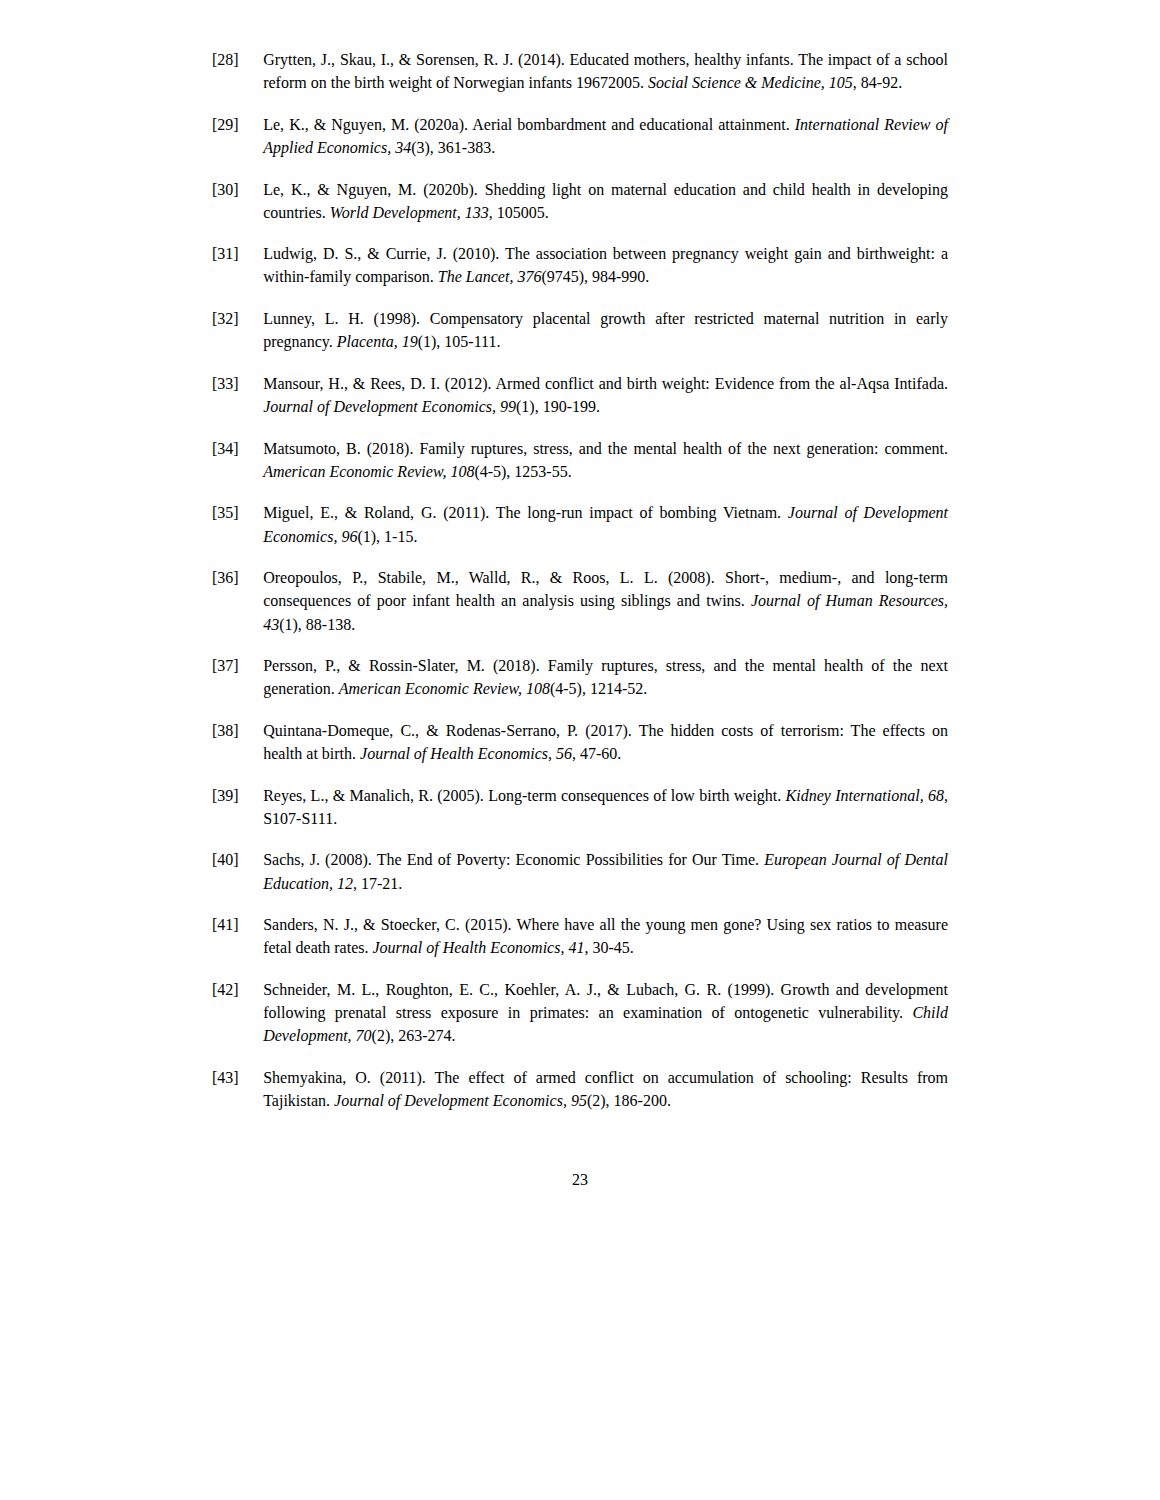[28] Grytten, J., Skau, I., & Sorensen, R. J. (2014). Educated mothers, healthy infants. The impact of a school reform on the birth weight of Norwegian infants 19672005. Social Science & Medicine, 105, 84-92.
[29] Le, K., & Nguyen, M. (2020a). Aerial bombardment and educational attainment. International Review of Applied Economics, 34(3), 361-383.
[30] Le, K., & Nguyen, M. (2020b). Shedding light on maternal education and child health in developing countries. World Development, 133, 105005.
[31] Ludwig, D. S., & Currie, J. (2010). The association between pregnancy weight gain and birthweight: a within-family comparison. The Lancet, 376(9745), 984-990.
[32] Lunney, L. H. (1998). Compensatory placental growth after restricted maternal nutrition in early pregnancy. Placenta, 19(1), 105-111.
[33] Mansour, H., & Rees, D. I. (2012). Armed conflict and birth weight: Evidence from the al-Aqsa Intifada. Journal of Development Economics, 99(1), 190-199.
[34] Matsumoto, B. (2018). Family ruptures, stress, and the mental health of the next generation: comment. American Economic Review, 108(4-5), 1253-55.
[35] Miguel, E., & Roland, G. (2011). The long-run impact of bombing Vietnam. Journal of Development Economics, 96(1), 1-15.
[36] Oreopoulos, P., Stabile, M., Walld, R., & Roos, L. L. (2008). Short-, medium-, and long-term consequences of poor infant health an analysis using siblings and twins. Journal of Human Resources, 43(1), 88-138.
[37] Persson, P., & Rossin-Slater, M. (2018). Family ruptures, stress, and the mental health of the next generation. American Economic Review, 108(4-5), 1214-52.
[38] Quintana-Domeque, C., & Rodenas-Serrano, P. (2017). The hidden costs of terrorism: The effects on health at birth. Journal of Health Economics, 56, 47-60.
[39] Reyes, L., & Manalich, R. (2005). Long-term consequences of low birth weight. Kidney International, 68, S107-S111.
[40] Sachs, J. (2008). The End of Poverty: Economic Possibilities for Our Time. European Journal of Dental Education, 12, 17-21.
[41] Sanders, N. J., & Stoecker, C. (2015). Where have all the young men gone? Using sex ratios to measure fetal death rates. Journal of Health Economics, 41, 30-45.
[42] Schneider, M. L., Roughton, E. C., Koehler, A. J., & Lubach, G. R. (1999). Growth and development following prenatal stress exposure in primates: an examination of ontogenetic vulnerability. Child Development, 70(2), 263-274.
[43] Shemyakina, O. (2011). The effect of armed conflict on accumulation of schooling: Results from Tajikistan. Journal of Development Economics, 95(2), 186-200.
23